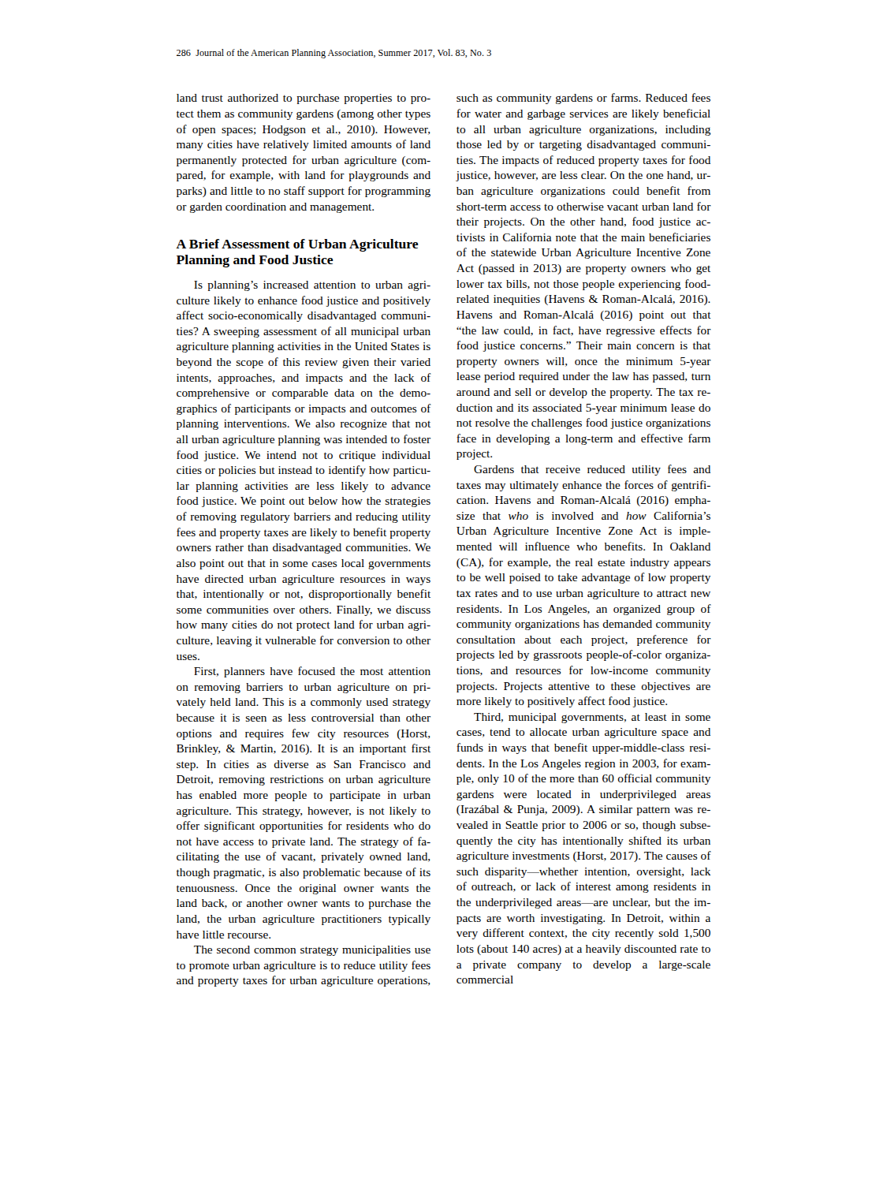286 Journal of the American Planning Association, Summer 2017, Vol. 83, No. 3
land trust authorized to purchase properties to protect them as community gardens (among other types of open spaces; Hodgson et al., 2010). However, many cities have relatively limited amounts of land permanently protected for urban agriculture (compared, for example, with land for playgrounds and parks) and little to no staff support for programming or garden coordination and management.
A Brief Assessment of Urban Agriculture Planning and Food Justice
Is planning’s increased attention to urban agriculture likely to enhance food justice and positively affect socio-economically disadvantaged communities? A sweeping assessment of all municipal urban agriculture planning activities in the United States is beyond the scope of this review given their varied intents, approaches, and impacts and the lack of comprehensive or comparable data on the demographics of participants or impacts and outcomes of planning interventions. We also recognize that not all urban agriculture planning was intended to foster food justice. We intend not to critique individual cities or policies but instead to identify how particular planning activities are less likely to advance food justice. We point out below how the strategies of removing regulatory barriers and reducing utility fees and property taxes are likely to benefit property owners rather than disadvantaged communities. We also point out that in some cases local governments have directed urban agriculture resources in ways that, intentionally or not, disproportionally benefit some communities over others. Finally, we discuss how many cities do not protect land for urban agriculture, leaving it vulnerable for conversion to other uses.
First, planners have focused the most attention on removing barriers to urban agriculture on privately held land. This is a commonly used strategy because it is seen as less controversial than other options and requires few city resources (Horst, Brinkley, & Martin, 2016). It is an important first step. In cities as diverse as San Francisco and Detroit, removing restrictions on urban agriculture has enabled more people to participate in urban agriculture. This strategy, however, is not likely to offer significant opportunities for residents who do not have access to private land. The strategy of facilitating the use of vacant, privately owned land, though pragmatic, is also problematic because of its tenuousness. Once the original owner wants the land back, or another owner wants to purchase the land, the urban agriculture practitioners typically have little recourse.
The second common strategy municipalities use to promote urban agriculture is to reduce utility fees and property taxes for urban agriculture operations, such as community gardens or farms. Reduced fees for water and garbage services are likely beneficial to all urban agriculture organizations, including those led by or targeting disadvantaged communities. The impacts of reduced property taxes for food justice, however, are less clear. On the one hand, urban agriculture organizations could benefit from short-term access to otherwise vacant urban land for their projects. On the other hand, food justice activists in California note that the main beneficiaries of the statewide Urban Agriculture Incentive Zone Act (passed in 2013) are property owners who get lower tax bills, not those people experiencing food-related inequities (Havens & Roman-Alcalá, 2016). Havens and Roman-Alcalá (2016) point out that “the law could, in fact, have regressive effects for food justice concerns.” Their main concern is that property owners will, once the minimum 5-year lease period required under the law has passed, turn around and sell or develop the property. The tax reduction and its associated 5-year minimum lease do not resolve the challenges food justice organizations face in developing a long-term and effective farm project.
Gardens that receive reduced utility fees and taxes may ultimately enhance the forces of gentrification. Havens and Roman-Alcalá (2016) emphasize that who is involved and how California’s Urban Agriculture Incentive Zone Act is implemented will influence who benefits. In Oakland (CA), for example, the real estate industry appears to be well poised to take advantage of low property tax rates and to use urban agriculture to attract new residents. In Los Angeles, an organized group of community organizations has demanded community consultation about each project, preference for projects led by grassroots people-of-color organizations, and resources for low-income community projects. Projects attentive to these objectives are more likely to positively affect food justice.
Third, municipal governments, at least in some cases, tend to allocate urban agriculture space and funds in ways that benefit upper-middle-class residents. In the Los Angeles region in 2003, for example, only 10 of the more than 60 official community gardens were located in underprivileged areas (Irazábal & Punja, 2009). A similar pattern was revealed in Seattle prior to 2006 or so, though subsequently the city has intentionally shifted its urban agriculture investments (Horst, 2017). The causes of such disparity—whether intention, oversight, lack of outreach, or lack of interest among residents in the underprivileged areas—are unclear, but the impacts are worth investigating. In Detroit, within a very different context, the city recently sold 1,500 lots (about 140 acres) at a heavily discounted rate to a private company to develop a large-scale commercial